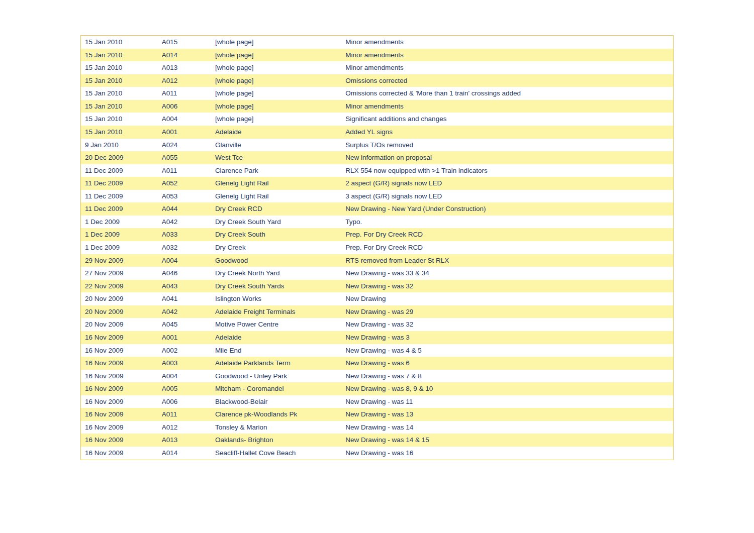| 15 Jan 2010 | A015 | [whole page] | Minor amendments |
| 15 Jan 2010 | A014 | [whole page] | Minor amendments |
| 15 Jan 2010 | A013 | [whole page] | Minor amendments |
| 15 Jan 2010 | A012 | [whole page] | Omissions corrected |
| 15 Jan 2010 | A011 | [whole page] | Omissions corrected & 'More than 1 train' crossings added |
| 15 Jan 2010 | A006 | [whole page] | Minor amendments |
| 15 Jan 2010 | A004 | [whole page] | Significant additions and changes |
| 15 Jan 2010 | A001 | Adelaide | Added YL signs |
| 9 Jan 2010 | A024 | Glanville | Surplus T/Os removed |
| 20 Dec 2009 | A055 | West Tce | New information on proposal |
| 11 Dec 2009 | A011 | Clarence Park | RLX 554 now equipped with >1 Train indicators |
| 11 Dec 2009 | A052 | Glenelg Light Rail | 2 aspect (G/R) signals now LED |
| 11 Dec 2009 | A053 | Glenelg Light Rail | 3 aspect (G/R) signals now LED |
| 11 Dec 2009 | A044 | Dry Creek RCD | New Drawing - New Yard (Under Construction) |
| 1 Dec 2009 | A042 | Dry Creek South Yard | Typo. |
| 1 Dec 2009 | A033 | Dry Creek South | Prep. For Dry Creek RCD |
| 1 Dec 2009 | A032 | Dry Creek | Prep. For Dry Creek RCD |
| 29 Nov 2009 | A004 | Goodwood | RTS removed from Leader St RLX |
| 27 Nov 2009 | A046 | Dry Creek North Yard | New Drawing - was 33 & 34 |
| 22 Nov 2009 | A043 | Dry Creek South Yards | New Drawing - was 32 |
| 20 Nov 2009 | A041 | Islington Works | New Drawing |
| 20 Nov 2009 | A042 | Adelaide Freight Terminals | New Drawing - was 29 |
| 20 Nov 2009 | A045 | Motive Power Centre | New Drawing - was 32 |
| 16 Nov 2009 | A001 | Adelaide | New Drawing - was 3 |
| 16 Nov 2009 | A002 | Mile End | New Drawing - was 4 & 5 |
| 16 Nov 2009 | A003 | Adelaide Parklands Term | New Drawing - was 6 |
| 16 Nov 2009 | A004 | Goodwood - Unley Park | New Drawing - was 7 & 8 |
| 16 Nov 2009 | A005 | Mitcham - Coromandel | New Drawing - was 8, 9 & 10 |
| 16 Nov 2009 | A006 | Blackwood-Belair | New Drawing - was 11 |
| 16 Nov 2009 | A011 | Clarence pk-Woodlands Pk | New Drawing - was 13 |
| 16 Nov 2009 | A012 | Tonsley & Marion | New Drawing - was 14 |
| 16 Nov 2009 | A013 | Oaklands- Brighton | New Drawing - was 14 & 15 |
| 16 Nov 2009 | A014 | Seacliff-Hallet Cove Beach | New Drawing - was 16 |